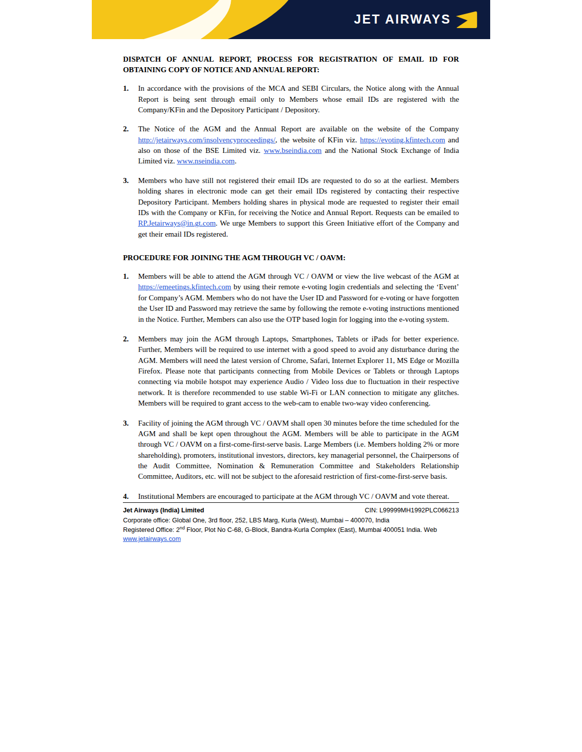JET AIRWAYS
DISPATCH OF ANNUAL REPORT, PROCESS FOR REGISTRATION OF EMAIL ID FOR OBTAINING COPY OF NOTICE AND ANNUAL REPORT:
In accordance with the provisions of the MCA and SEBI Circulars, the Notice along with the Annual Report is being sent through email only to Members whose email IDs are registered with the Company/KFin and the Depository Participant / Depository.
The Notice of the AGM and the Annual Report are available on the website of the Company http://jetairways.com/insolvencyproceedings/, the website of KFin viz. https://evoting.kfintech.com and also on those of the BSE Limited viz. www.bseindia.com and the National Stock Exchange of India Limited viz. www.nseindia.com.
Members who have still not registered their email IDs are requested to do so at the earliest. Members holding shares in electronic mode can get their email IDs registered by contacting their respective Depository Participant. Members holding shares in physical mode are requested to register their email IDs with the Company or KFin, for receiving the Notice and Annual Report. Requests can be emailed to RP.Jetairways@in.gt.com. We urge Members to support this Green Initiative effort of the Company and get their email IDs registered.
PROCEDURE FOR JOINING THE AGM THROUGH VC / OAVM:
Members will be able to attend the AGM through VC / OAVM or view the live webcast of the AGM at https://emeetings.kfintech.com by using their remote e-voting login credentials and selecting the ‘Event’ for Company’s AGM. Members who do not have the User ID and Password for e-voting or have forgotten the User ID and Password may retrieve the same by following the remote e-voting instructions mentioned in the Notice. Further, Members can also use the OTP based login for logging into the e-voting system.
Members may join the AGM through Laptops, Smartphones, Tablets or iPads for better experience. Further, Members will be required to use internet with a good speed to avoid any disturbance during the AGM. Members will need the latest version of Chrome, Safari, Internet Explorer 11, MS Edge or Mozilla Firefox. Please note that participants connecting from Mobile Devices or Tablets or through Laptops connecting via mobile hotspot may experience Audio / Video loss due to fluctuation in their respective network. It is therefore recommended to use stable Wi-Fi or LAN connection to mitigate any glitches. Members will be required to grant access to the web-cam to enable two-way video conferencing.
Facility of joining the AGM through VC / OAVM shall open 30 minutes before the time scheduled for the AGM and shall be kept open throughout the AGM. Members will be able to participate in the AGM through VC / OAVM on a first-come-first-serve basis. Large Members (i.e. Members holding 2% or more shareholding), promoters, institutional investors, directors, key managerial personnel, the Chairpersons of the Audit Committee, Nomination & Remuneration Committee and Stakeholders Relationship Committee, Auditors, etc. will not be subject to the aforesaid restriction of first-come-first-serve basis.
Institutional Members are encouraged to participate at the AGM through VC / OAVM and vote thereat.
Jet Airways (India) Limited CIN: L99999MH1992PLC066213
Corporate office: Global One, 3rd floor, 252, LBS Marg, Kurla (West), Mumbai – 400070, India
Registered Office: 2nd Floor, Plot No C-68, G-Block, Bandra-Kurla Complex (East), Mumbai 400051 India. Web www.jetairways.com